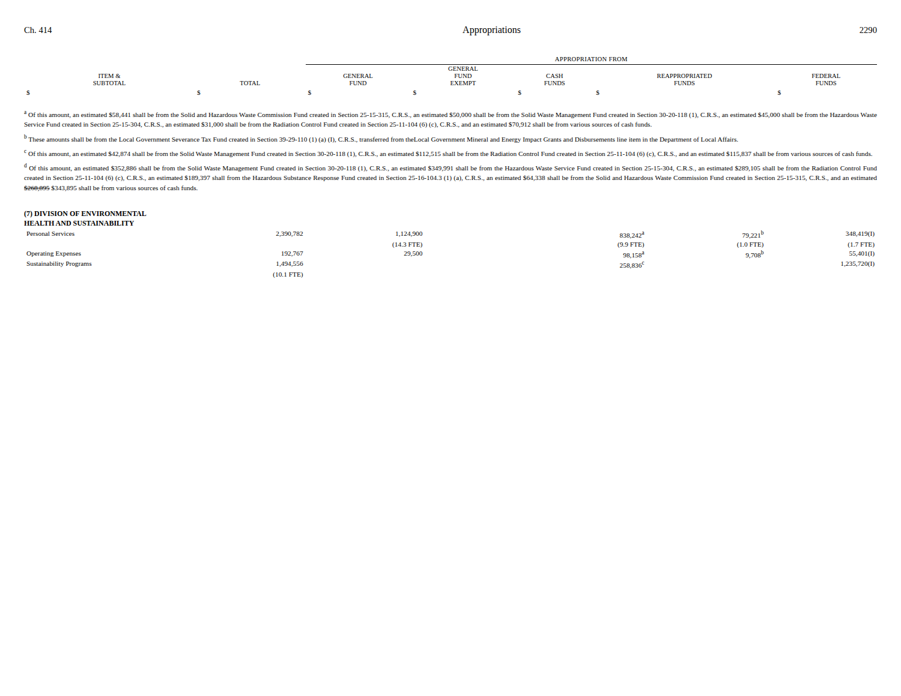Ch. 414 Appropriations 2290
| | | APPROPRIATION FROM |
| ITEM & SUBTOTAL | TOTAL | GENERAL FUND | GENERAL FUND EXEMPT | CASH FUNDS | REAPPROPRIATED FUNDS | FEDERAL FUNDS |
| $ | $ | $ | $ | $ | $ | $ |
a Of this amount, an estimated $58,441 shall be from the Solid and Hazardous Waste Commission Fund created in Section 25-15-315, C.R.S., an estimated $50,000 shall be from the Solid Waste Management Fund created in Section 30-20-118 (1), C.R.S., an estimated $45,000 shall be from the Hazardous Waste Service Fund created in Section 25-15-304, C.R.S., an estimated $31,000 shall be from the Radiation Control Fund created in Section 25-11-104 (6) (c), C.R.S., and an estimated $70,912 shall be from various sources of cash funds.
b These amounts shall be from the Local Government Severance Tax Fund created in Section 39-29-110 (1) (a) (I), C.R.S., transferred from theLocal Government Mineral and Energy Impact Grants and Disbursements line item in the Department of Local Affairs.
c Of this amount, an estimated $42,874 shall be from the Solid Waste Management Fund created in Section 30-20-118 (1), C.R.S., an estimated $112,515 shall be from the Radiation Control Fund created in Section 25-11-104 (6) (c), C.R.S., and an estimated $115,837 shall be from various sources of cash funds.
d Of this amount, an estimated $352,886 shall be from the Solid Waste Management Fund created in Section 30-20-118 (1), C.R.S., an estimated $349,991 shall be from the Hazardous Waste Service Fund created in Section 25-15-304, C.R.S., an estimated $289,105 shall be from the Radiation Control Fund created in Section 25-11-104 (6) (c), C.R.S., an estimated $189,397 shall from the Hazardous Substance Response Fund created in Section 25-16-104.3 (1) (a), C.R.S., an estimated $64,338 shall be from the Solid and Hazardous Waste Commission Fund created in Section 25-15-315, C.R.S., and an estimated $268,895 $343,895 shall be from various sources of cash funds.
(7) DIVISION OF ENVIRONMENTAL
HEALTH AND SUSTAINABILITY
| Personal Services | 2,390,782 | 1,124,900 | | 838,242 a | 79,221 b | 348,419(I) |
| | | (14.3 FTE) | | (9.9 FTE) | (1.0 FTE) | (1.7 FTE) |
| Operating Expenses | 192,767 | 29,500 | | 98,158 a | 9,708 b | 55,401(I) |
| Sustainability Programs | 1,494,556 | | | 258,836 c | | 1,235,720(I) |
| | (10.1 FTE) | | | | | |